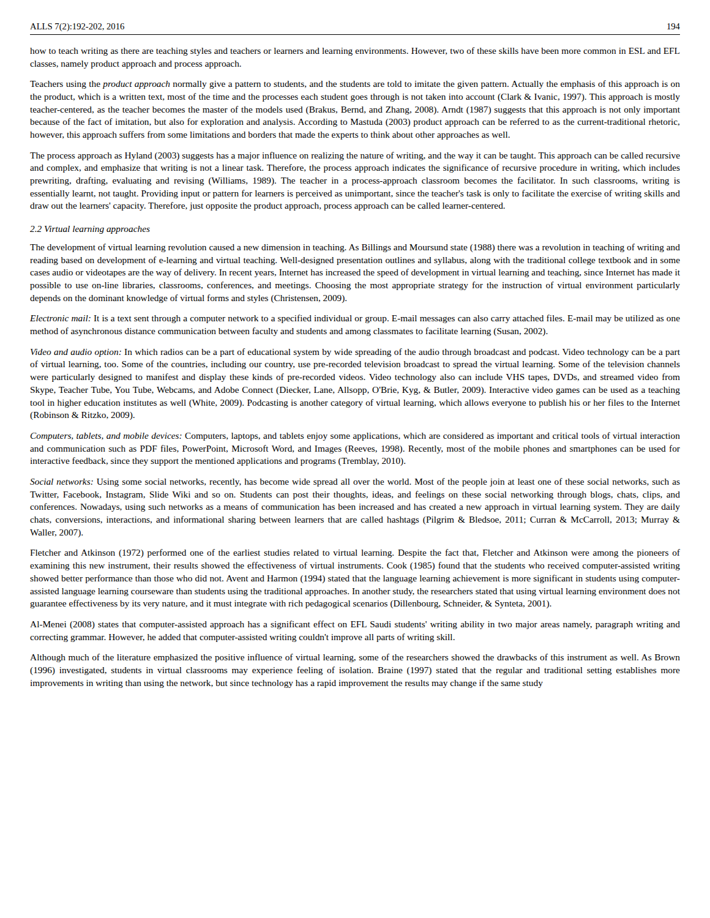ALLS 7(2):192-202, 2016 194
how to teach writing as there are teaching styles and teachers or learners and learning environments. However, two of these skills have been more common in ESL and EFL classes, namely product approach and process approach.
Teachers using the product approach normally give a pattern to students, and the students are told to imitate the given pattern. Actually the emphasis of this approach is on the product, which is a written text, most of the time and the processes each student goes through is not taken into account (Clark & Ivanic, 1997). This approach is mostly teacher-centered, as the teacher becomes the master of the models used (Brakus, Bernd, and Zhang, 2008). Arndt (1987) suggests that this approach is not only important because of the fact of imitation, but also for exploration and analysis. According to Mastuda (2003) product approach can be referred to as the current-traditional rhetoric, however, this approach suffers from some limitations and borders that made the experts to think about other approaches as well.
The process approach as Hyland (2003) suggests has a major influence on realizing the nature of writing, and the way it can be taught. This approach can be called recursive and complex, and emphasize that writing is not a linear task. Therefore, the process approach indicates the significance of recursive procedure in writing, which includes prewriting, drafting, evaluating and revising (Williams, 1989). The teacher in a process-approach classroom becomes the facilitator. In such classrooms, writing is essentially learnt, not taught. Providing input or pattern for learners is perceived as unimportant, since the teacher's task is only to facilitate the exercise of writing skills and draw out the learners' capacity. Therefore, just opposite the product approach, process approach can be called learner-centered.
2.2 Virtual learning approaches
The development of virtual learning revolution caused a new dimension in teaching. As Billings and Moursund state (1988) there was a revolution in teaching of writing and reading based on development of e-learning and virtual teaching. Well-designed presentation outlines and syllabus, along with the traditional college textbook and in some cases audio or videotapes are the way of delivery. In recent years, Internet has increased the speed of development in virtual learning and teaching, since Internet has made it possible to use on-line libraries, classrooms, conferences, and meetings. Choosing the most appropriate strategy for the instruction of virtual environment particularly depends on the dominant knowledge of virtual forms and styles (Christensen, 2009).
Electronic mail: It is a text sent through a computer network to a specified individual or group. E-mail messages can also carry attached files. E-mail may be utilized as one method of asynchronous distance communication between faculty and students and among classmates to facilitate learning (Susan, 2002).
Video and audio option: In which radios can be a part of educational system by wide spreading of the audio through broadcast and podcast. Video technology can be a part of virtual learning, too. Some of the countries, including our country, use pre-recorded television broadcast to spread the virtual learning. Some of the television channels were particularly designed to manifest and display these kinds of pre-recorded videos. Video technology also can include VHS tapes, DVDs, and streamed video from Skype, Teacher Tube, You Tube, Webcams, and Adobe Connect (Diecker, Lane, Allsopp, O'Brie, Kyg, & Butler, 2009). Interactive video games can be used as a teaching tool in higher education institutes as well (White, 2009). Podcasting is another category of virtual learning, which allows everyone to publish his or her files to the Internet (Robinson & Ritzko, 2009).
Computers, tablets, and mobile devices: Computers, laptops, and tablets enjoy some applications, which are considered as important and critical tools of virtual interaction and communication such as PDF files, PowerPoint, Microsoft Word, and Images (Reeves, 1998). Recently, most of the mobile phones and smartphones can be used for interactive feedback, since they support the mentioned applications and programs (Tremblay, 2010).
Social networks: Using some social networks, recently, has become wide spread all over the world. Most of the people join at least one of these social networks, such as Twitter, Facebook, Instagram, Slide Wiki and so on. Students can post their thoughts, ideas, and feelings on these social networking through blogs, chats, clips, and conferences. Nowadays, using such networks as a means of communication has been increased and has created a new approach in virtual learning system. They are daily chats, conversions, interactions, and informational sharing between learners that are called hashtags (Pilgrim & Bledsoe, 2011; Curran & McCarroll, 2013; Murray & Waller, 2007).
Fletcher and Atkinson (1972) performed one of the earliest studies related to virtual learning. Despite the fact that, Fletcher and Atkinson were among the pioneers of examining this new instrument, their results showed the effectiveness of virtual instruments. Cook (1985) found that the students who received computer-assisted writing showed better performance than those who did not. Avent and Harmon (1994) stated that the language learning achievement is more significant in students using computer-assisted language learning courseware than students using the traditional approaches. In another study, the researchers stated that using virtual learning environment does not guarantee effectiveness by its very nature, and it must integrate with rich pedagogical scenarios (Dillenbourg, Schneider, & Synteta, 2001).
Al-Menei (2008) states that computer-assisted approach has a significant effect on EFL Saudi students' writing ability in two major areas namely, paragraph writing and correcting grammar. However, he added that computer-assisted writing couldn't improve all parts of writing skill.
Although much of the literature emphasized the positive influence of virtual learning, some of the researchers showed the drawbacks of this instrument as well. As Brown (1996) investigated, students in virtual classrooms may experience feeling of isolation. Braine (1997) stated that the regular and traditional setting establishes more improvements in writing than using the network, but since technology has a rapid improvement the results may change if the same study